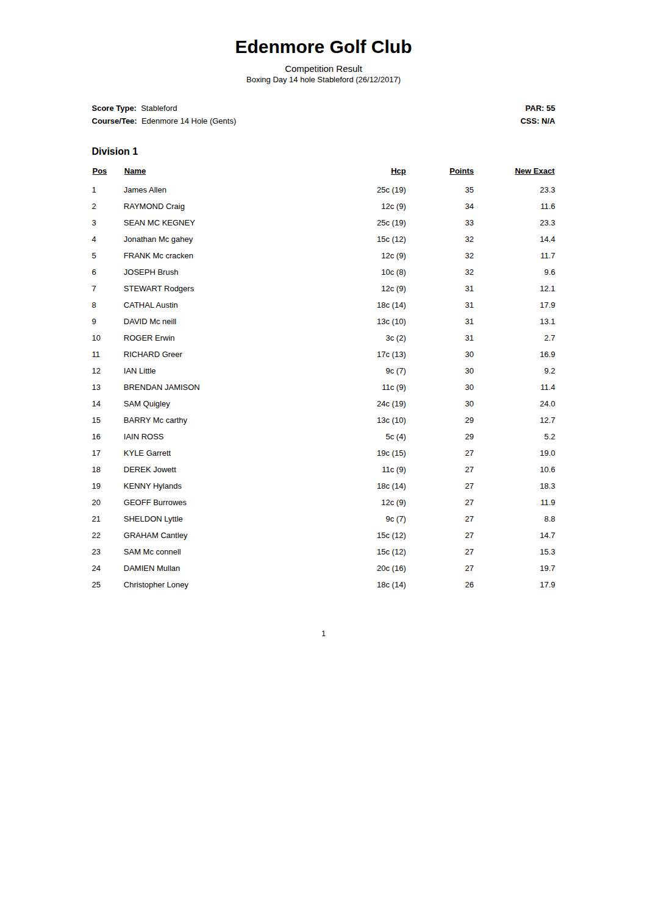Edenmore Golf Club
Competition Result
Boxing Day 14 hole Stableford (26/12/2017)
Score Type: Stableford
Course/Tee: Edenmore 14 Hole (Gents)
PAR: 55
CSS: N/A
Division 1
| Pos | Name | Hcp | Points | New Exact |
| --- | --- | --- | --- | --- |
| 1 | James Allen | 25c (19) | 35 | 23.3 |
| 2 | RAYMOND Craig | 12c (9) | 34 | 11.6 |
| 3 | SEAN MC KEGNEY | 25c (19) | 33 | 23.3 |
| 4 | Jonathan Mc gahey | 15c (12) | 32 | 14.4 |
| 5 | FRANK Mc cracken | 12c (9) | 32 | 11.7 |
| 6 | JOSEPH Brush | 10c (8) | 32 | 9.6 |
| 7 | STEWART Rodgers | 12c (9) | 31 | 12.1 |
| 8 | CATHAL Austin | 18c (14) | 31 | 17.9 |
| 9 | DAVID Mc neill | 13c (10) | 31 | 13.1 |
| 10 | ROGER Erwin | 3c (2) | 31 | 2.7 |
| 11 | RICHARD Greer | 17c (13) | 30 | 16.9 |
| 12 | IAN Little | 9c (7) | 30 | 9.2 |
| 13 | BRENDAN JAMISON | 11c (9) | 30 | 11.4 |
| 14 | SAM Quigley | 24c (19) | 30 | 24.0 |
| 15 | BARRY Mc carthy | 13c (10) | 29 | 12.7 |
| 16 | IAIN ROSS | 5c (4) | 29 | 5.2 |
| 17 | KYLE Garrett | 19c (15) | 27 | 19.0 |
| 18 | DEREK Jowett | 11c (9) | 27 | 10.6 |
| 19 | KENNY Hylands | 18c (14) | 27 | 18.3 |
| 20 | GEOFF Burrowes | 12c (9) | 27 | 11.9 |
| 21 | SHELDON Lyttle | 9c (7) | 27 | 8.8 |
| 22 | GRAHAM Cantley | 15c (12) | 27 | 14.7 |
| 23 | SAM Mc connell | 15c (12) | 27 | 15.3 |
| 24 | DAMIEN Mullan | 20c (16) | 27 | 19.7 |
| 25 | Christopher Loney | 18c (14) | 26 | 17.9 |
1 ClubV1 - Printed on 27/12/2017